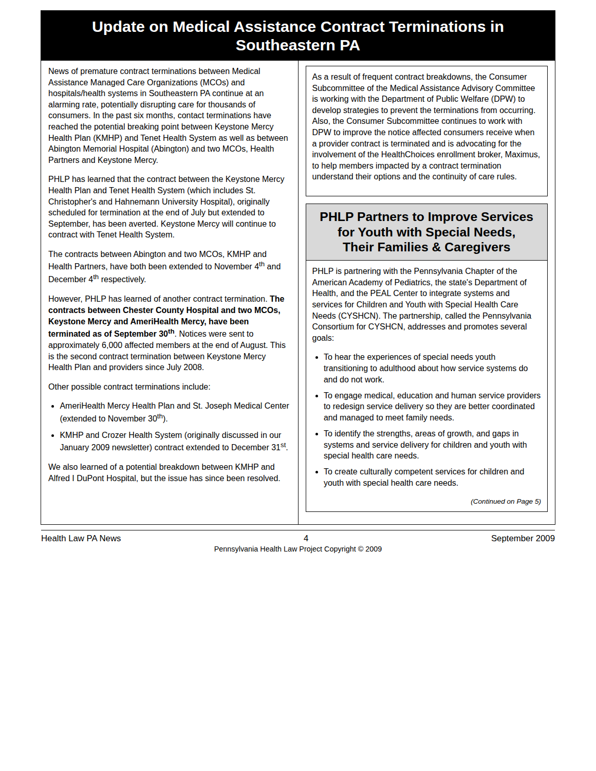Update on Medical Assistance Contract Terminations in Southeastern PA
News of premature contract terminations between Medical Assistance Managed Care Organizations (MCOs) and hospitals/health systems in Southeastern PA continue at an alarming rate, potentially disrupting care for thousands of consumers. In the past six months, contact terminations have reached the potential breaking point between Keystone Mercy Health Plan (KMHP) and Tenet Health System as well as between Abington Memorial Hospital (Abington) and two MCOs, Health Partners and Keystone Mercy.
PHLP has learned that the contract between the Keystone Mercy Health Plan and Tenet Health System (which includes St. Christopher's and Hahnemann University Hospital), originally scheduled for termination at the end of July but extended to September, has been averted. Keystone Mercy will continue to contract with Tenet Health System.
The contracts between Abington and two MCOs, KMHP and Health Partners, have both been extended to November 4th and December 4th respectively.
However, PHLP has learned of another contract termination. The contracts between Chester County Hospital and two MCOs, Keystone Mercy and AmeriHealth Mercy, have been terminated as of September 30th. Notices were sent to approximately 6,000 affected members at the end of August. This is the second contract termination between Keystone Mercy Health Plan and providers since July 2008.
Other possible contract terminations include:
AmeriHealth Mercy Health Plan and St. Joseph Medical Center (extended to November 30th).
KMHP and Crozer Health System (originally discussed in our January 2009 newsletter) contract extended to December 31st.
We also learned of a potential breakdown between KMHP and Alfred I DuPont Hospital, but the issue has since been resolved.
As a result of frequent contract breakdowns, the Consumer Subcommittee of the Medical Assistance Advisory Committee is working with the Department of Public Welfare (DPW) to develop strategies to prevent the terminations from occurring. Also, the Consumer Subcommittee continues to work with DPW to improve the notice affected consumers receive when a provider contract is terminated and is advocating for the involvement of the HealthChoices enrollment broker, Maximus, to help members impacted by a contract termination understand their options and the continuity of care rules.
PHLP Partners to Improve Services for Youth with Special Needs,
Their Families & Caregivers
PHLP is partnering with the Pennsylvania Chapter of the American Academy of Pediatrics, the state's Department of Health, and the PEAL Center to integrate systems and services for Children and Youth with Special Health Care Needs (CYSHCN). The partnership, called the Pennsylvania Consortium for CYSHCN, addresses and promotes several goals:
To hear the experiences of special needs youth transitioning to adulthood about how service systems do and do not work.
To engage medical, education and human service providers to redesign service delivery so they are better coordinated and managed to meet family needs.
To identify the strengths, areas of growth, and gaps in systems and service delivery for children and youth with special health care needs.
To create culturally competent services for children and youth with special health care needs.
(Continued on Page 5)
Health Law PA News
4
September 2009
Pennsylvania Health Law Project Copyright © 2009